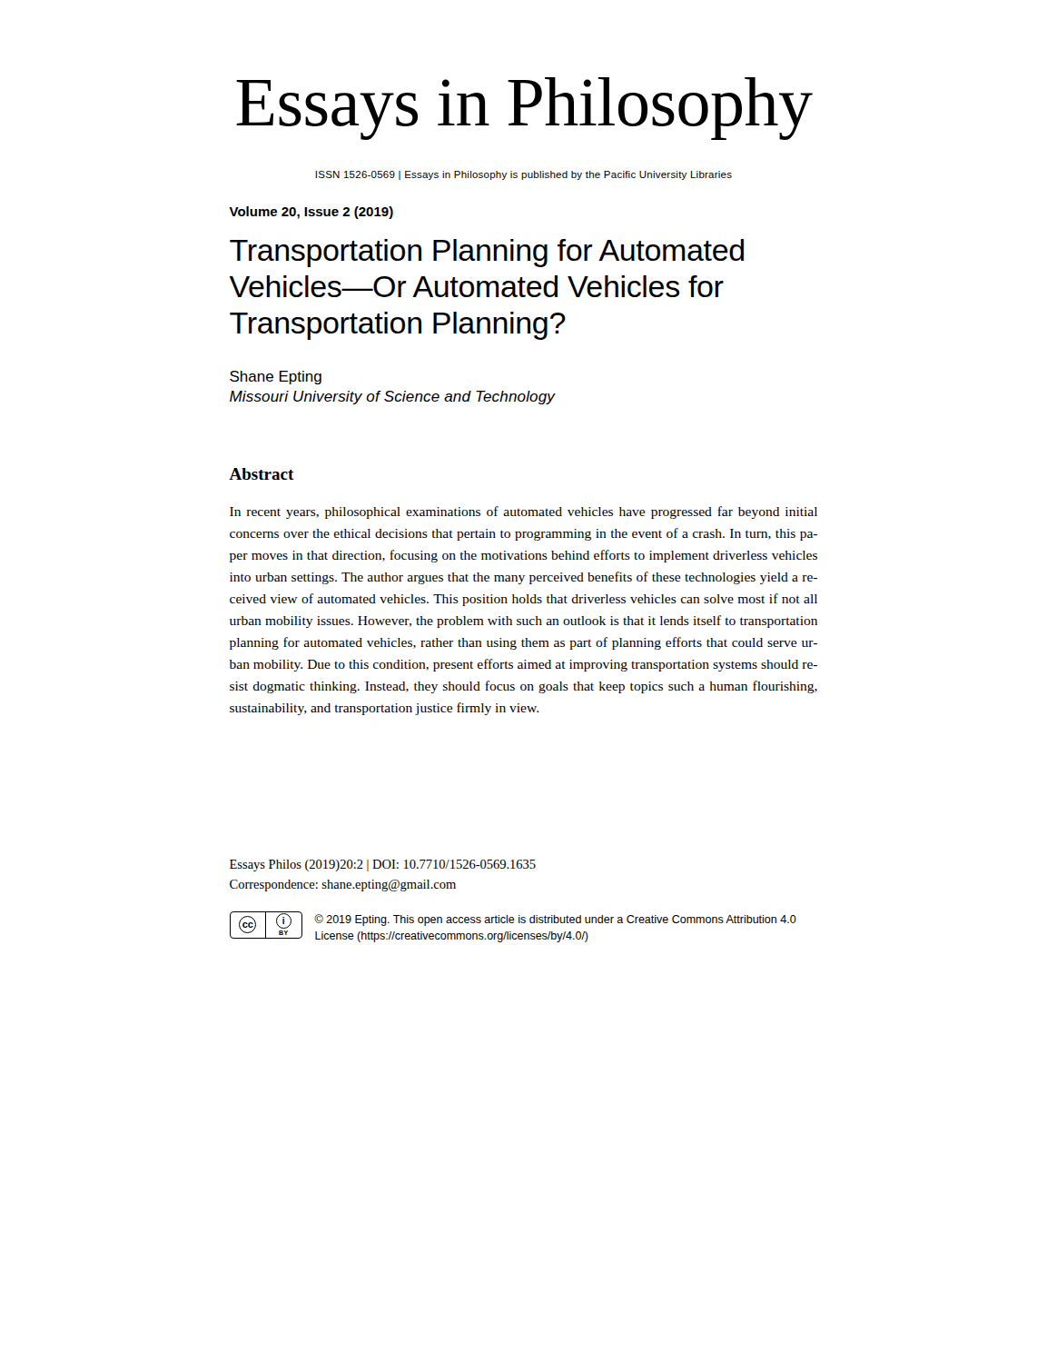Essays in Philosophy
ISSN 1526-0569 | Essays in Philosophy is published by the Pacific University Libraries
Volume 20, Issue 2 (2019)
Transportation Planning for Automated Vehicles—Or Automated Vehicles for Transportation Planning?
Shane Epting
Missouri University of Science and Technology
Abstract
In recent years, philosophical examinations of automated vehicles have progressed far beyond initial concerns over the ethical decisions that pertain to programming in the event of a crash. In turn, this paper moves in that direction, focusing on the motivations behind efforts to implement driverless vehicles into urban settings. The author argues that the many perceived benefits of these technologies yield a received view of automated vehicles. This position holds that driverless vehicles can solve most if not all urban mobility issues. However, the problem with such an outlook is that it lends itself to transportation planning for automated vehicles, rather than using them as part of planning efforts that could serve urban mobility. Due to this condition, present efforts aimed at improving transportation systems should resist dogmatic thinking. Instead, they should focus on goals that keep topics such a human flourishing, sustainability, and transportation justice firmly in view.
Essays Philos (2019)20:2 | DOI: 10.7710/1526-0569.1635
Correspondence: shane.epting@gmail.com
cc
i
BY
© 2019 Epting. This open access article is distributed under a Creative Commons Attribution 4.0 License (https://creativecommons.org/licenses/by/4.0/)